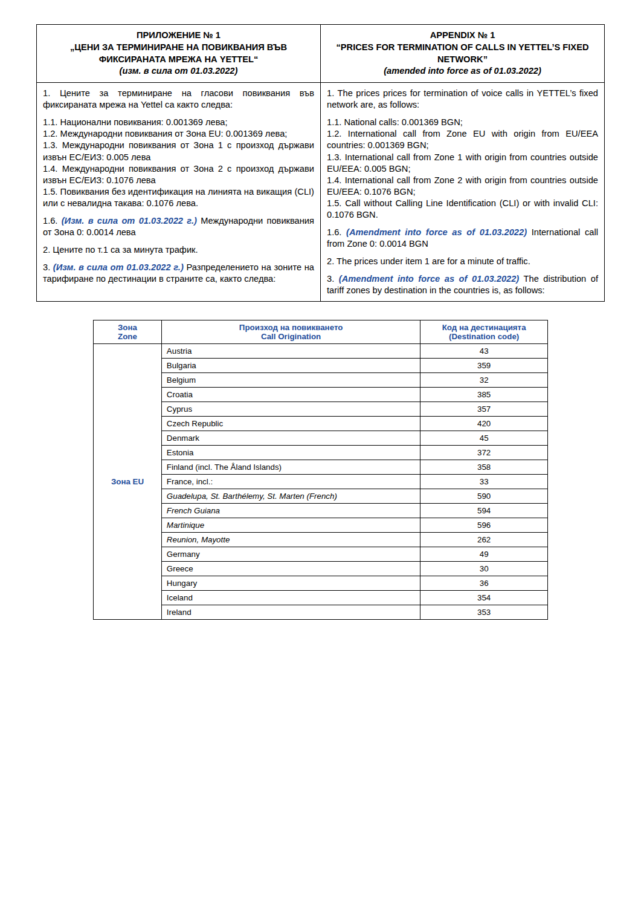| ПРИЛОЖЕНИЕ № 1 „ЦЕНИ ЗА ТЕРМИНИРАНЕ НА ПОВИКВАНИЯ ВЪВ ФИКСИРАНАТА МРЕЖА НА YETTEL“ (изм. в сила от 01.03.2022) | APPENDIX № 1 “PRICES FOR TERMINATION OF CALLS IN YETTEL’S FIXED NETWORK” (amended into force as of 01.03.2022) |
| 1. Цените за терминиране на гласови повиквания във фиксираната мрежа на Yettel са както следва: 1.1. Национални повиквания: 0.001369 лева; 1.2. Международни повиквания от Зона EU: 0.001369 лева; 1.3. Международни повиквания от Зона 1 с произход държави извън ЕС/ЕИЗ: 0.005 лева 1.4. Международни повиквания от Зона 2 с произход държави извън ЕС/ЕИЗ: 0.1076 лева 1.5. Повиквания без идентификация на линията на викащия (CLI) или с невалидна такава: 0.1076 лева. 1.6. (Изм. в сила от 01.03.2022 г.) Международни повиквания от Зона 0: 0.0014 лева 2. Цените по т.1 са за минута трафик. 3. (Изм. в сила от 01.03.2022 г.) Разпределението на зоните на тарифиране по дестинации в страните са, както следва: | 1. The prices prices for termination of voice calls in YETTEL’s fixed network are, as follows: 1.1. National calls: 0.001369 BGN; 1.2. International call from Zone EU with origin from EU/EEA countries: 0.001369 BGN; 1.3. International call from Zone 1 with origin from countries outside EU/EEA: 0.005 BGN; 1.4. International call from Zone 2 with origin from countries outside EU/EEA: 0.1076 BGN; 1.5. Call without Calling Line Identification (CLI) or with invalid CLI: 0.1076 BGN. 1.6. (Amendment into force as of 01.03.2022) International call from Zone 0: 0.0014 BGN 2. The prices under item 1 are for a minute of traffic. 3. (Amendment into force as of 01.03.2022) The distribution of tariff zones by destination in the countries is, as follows: |
| Зона Zone | Произход на повикването Call Origination | Код на дестинацията (Destination code) |
| --- | --- | --- |
| Зона EU | Austria | 43 |
| Bulgaria | 359 |
| Belgium | 32 |
| Croatia | 385 |
| Cyprus | 357 |
| Czech Republic | 420 |
| Denmark | 45 |
| Estonia | 372 |
| Finland (incl. The Åland Islands) | 358 |
| France, incl.: | 33 |
| Guadelupa, St. Barthélemy, St. Marten (French) | 590 |
| French Guiana | 594 |
| Martinique | 596 |
| Reunion, Mayotte | 262 |
| Germany | 49 |
| Greece | 30 |
| Hungary | 36 |
| Iceland | 354 |
| Ireland | 353 |